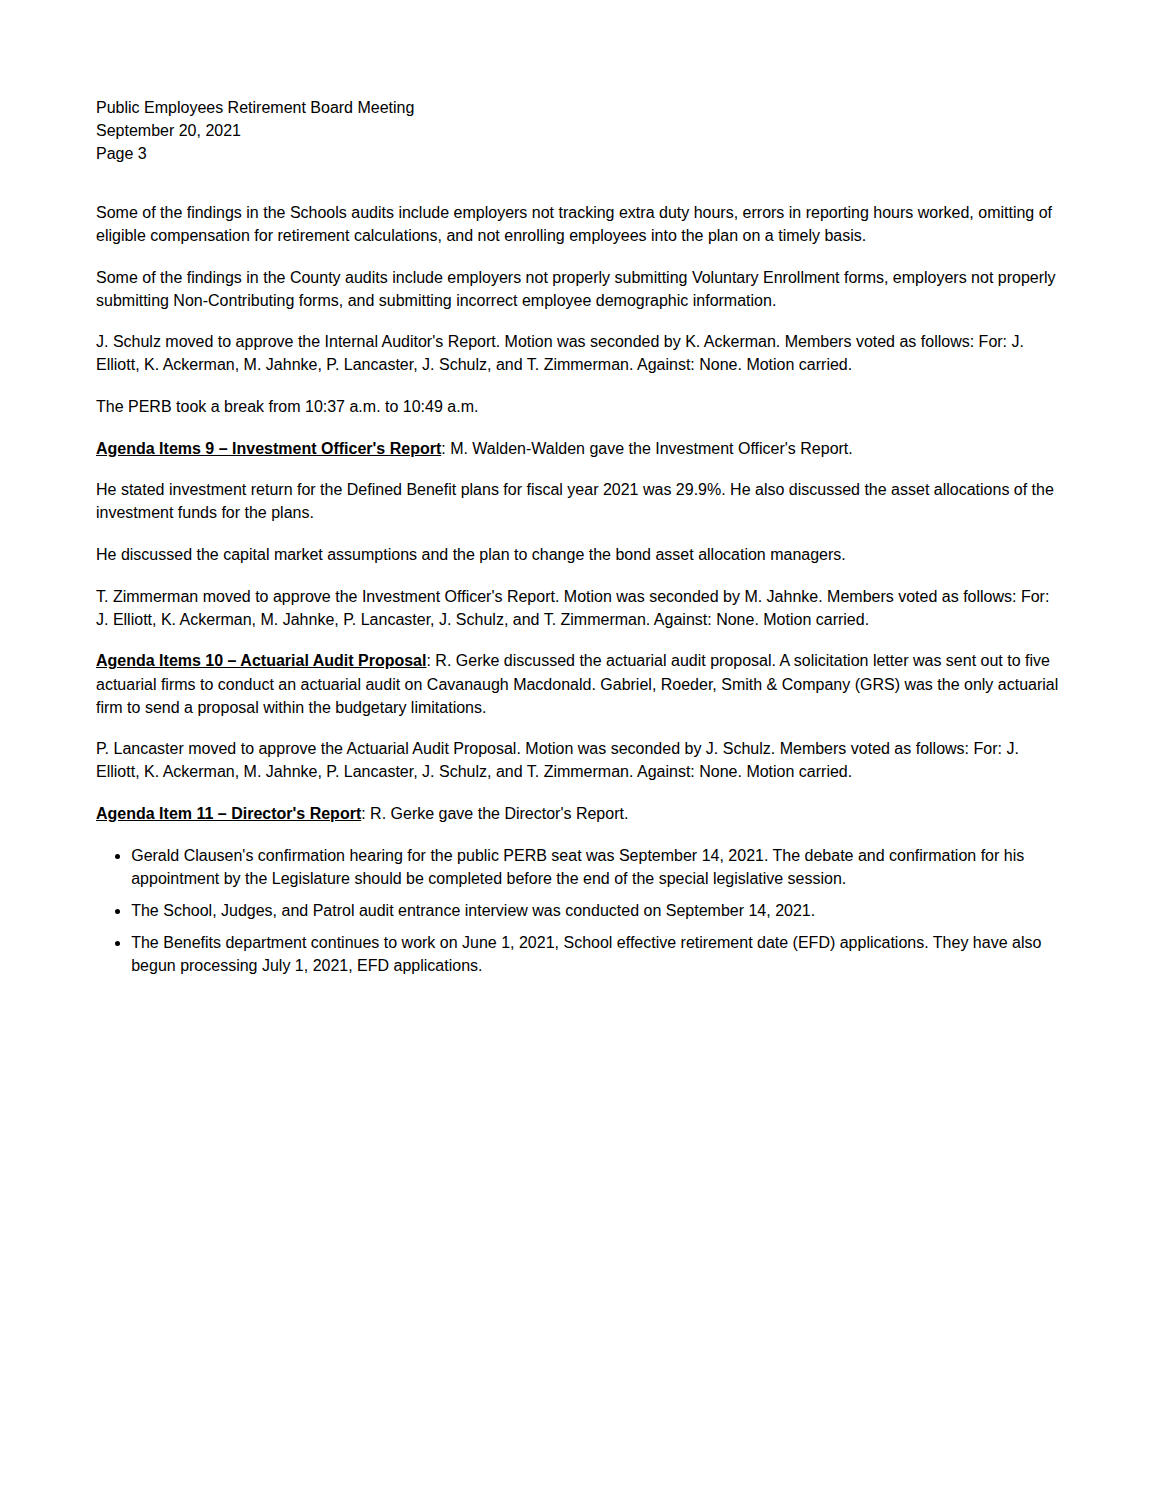Public Employees Retirement Board Meeting
September 20, 2021
Page 3
Some of the findings in the Schools audits include employers not tracking extra duty hours, errors in reporting hours worked, omitting of eligible compensation for retirement calculations, and not enrolling employees into the plan on a timely basis.
Some of the findings in the County audits include employers not properly submitting Voluntary Enrollment forms, employers not properly submitting Non-Contributing forms, and submitting incorrect employee demographic information.
J. Schulz moved to approve the Internal Auditor's Report. Motion was seconded by K. Ackerman. Members voted as follows: For: J. Elliott, K. Ackerman, M. Jahnke, P. Lancaster, J. Schulz, and T. Zimmerman. Against: None. Motion carried.
The PERB took a break from 10:37 a.m. to 10:49 a.m.
Agenda Items 9 – Investment Officer's Report: M. Walden-Walden gave the Investment Officer's Report.
He stated investment return for the Defined Benefit plans for fiscal year 2021 was 29.9%. He also discussed the asset allocations of the investment funds for the plans.
He discussed the capital market assumptions and the plan to change the bond asset allocation managers.
T. Zimmerman moved to approve the Investment Officer's Report. Motion was seconded by M. Jahnke. Members voted as follows: For: J. Elliott, K. Ackerman, M. Jahnke, P. Lancaster, J. Schulz, and T. Zimmerman. Against: None. Motion carried.
Agenda Items 10 – Actuarial Audit Proposal: R. Gerke discussed the actuarial audit proposal. A solicitation letter was sent out to five actuarial firms to conduct an actuarial audit on Cavanaugh Macdonald. Gabriel, Roeder, Smith & Company (GRS) was the only actuarial firm to send a proposal within the budgetary limitations.
P. Lancaster moved to approve the Actuarial Audit Proposal. Motion was seconded by J. Schulz. Members voted as follows: For: J. Elliott, K. Ackerman, M. Jahnke, P. Lancaster, J. Schulz, and T. Zimmerman. Against: None. Motion carried.
Agenda Item 11 – Director's Report: R. Gerke gave the Director's Report.
Gerald Clausen's confirmation hearing for the public PERB seat was September 14, 2021. The debate and confirmation for his appointment by the Legislature should be completed before the end of the special legislative session.
The School, Judges, and Patrol audit entrance interview was conducted on September 14, 2021.
The Benefits department continues to work on June 1, 2021, School effective retirement date (EFD) applications. They have also begun processing July 1, 2021, EFD applications.